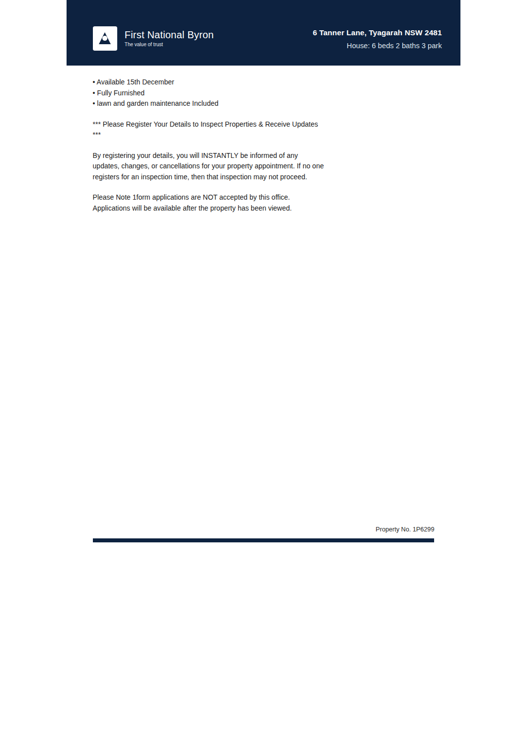First National Byron
The value of trust
6 Tanner Lane, Tyagarah NSW 2481
House: 6 beds 2 baths 3 park
• Available 15th December
• Fully Furnished
• lawn and garden maintenance Included
*** Please Register Your Details to Inspect Properties & Receive Updates
***
By registering your details, you will INSTANTLY be informed of any
updates, changes, or cancellations for your property appointment. If no one
registers for an inspection time, then that inspection may not proceed.
Please Note 1form applications are NOT accepted by this office.
Applications will be available after the property has been viewed.
Property No. 1P6299